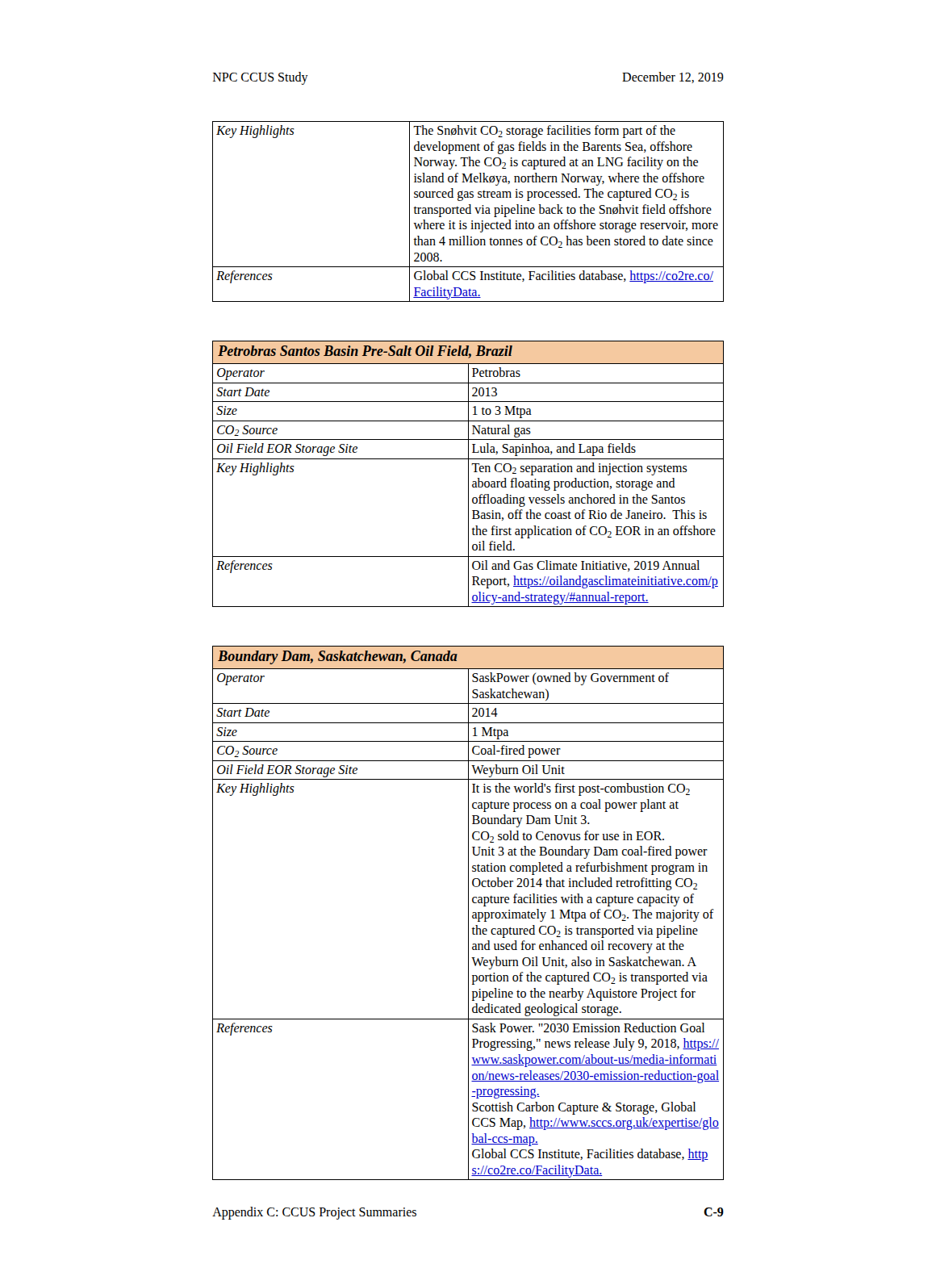NPC CCUS Study
December 12, 2019
| Key Highlights | The Snøhvit CO 2 storage facilities form part of the development of gas fields in the Barents Sea, offshore Norway. The CO 2 is captured at an LNG facility on the island of Melkøya, northern Norway, where the offshore sourced gas stream is processed. The captured CO 2 is transported via pipeline back to the Snøhvit field offshore where it is injected into an offshore storage reservoir, more than 4 million tonnes of CO 2 has been stored to date since 2008. |
| References | Global CCS Institute, Facilities database, https://co2re.co/FacilityData. |
| Petrobras Santos Basin Pre-Salt Oil Field, Brazil |
| Operator | Petrobras |
| Start Date | 2013 |
| Size | 1 to 3 Mtpa |
| CO 2 Source | Natural gas |
| Oil Field EOR Storage Site | Lula, Sapinhoa, and Lapa fields |
| Key Highlights | Ten CO 2 separation and injection systems aboard floating production, storage and offloading vessels anchored in the Santos Basin, off the coast of Rio de Janeiro. This is the first application of CO 2 EOR in an offshore oil field. |
| References | Oil and Gas Climate Initiative, 2019 Annual Report, https://oilandgasclimateinitiative.com/policy-and-strategy/#annual-report. |
| Boundary Dam, Saskatchewan, Canada |
| Operator | SaskPower (owned by Government of Saskatchewan) |
| Start Date | 2014 |
| Size | 1 Mtpa |
| CO 2 Source | Coal-fired power |
| Oil Field EOR Storage Site | Weyburn Oil Unit |
| Key Highlights | It is the world's first post-combustion CO 2 capture process on a coal power plant at Boundary Dam Unit 3. CO 2 sold to Cenovus for use in EOR. Unit 3 at the Boundary Dam coal-fired power station completed a refurbishment program in October 2014 that included retrofitting CO 2 capture facilities with a capture capacity of approximately 1 Mtpa of CO 2 . The majority of the captured CO 2 is transported via pipeline and used for enhanced oil recovery at the Weyburn Oil Unit, also in Saskatchewan. A portion of the captured CO 2 is transported via pipeline to the nearby Aquistore Project for dedicated geological storage. |
| References | Sask Power. "2030 Emission Reduction Goal Progressing," news release July 9, 2018, https://www.saskpower.com/about-us/media-information/news-releases/2030-emission-reduction-goal-progressing. Scottish Carbon Capture & Storage, Global CCS Map, http://www.sccs.org.uk/expertise/global-ccs-map. Global CCS Institute, Facilities database, https://co2re.co/FacilityData. |
Appendix C: CCUS Project Summaries
C-9